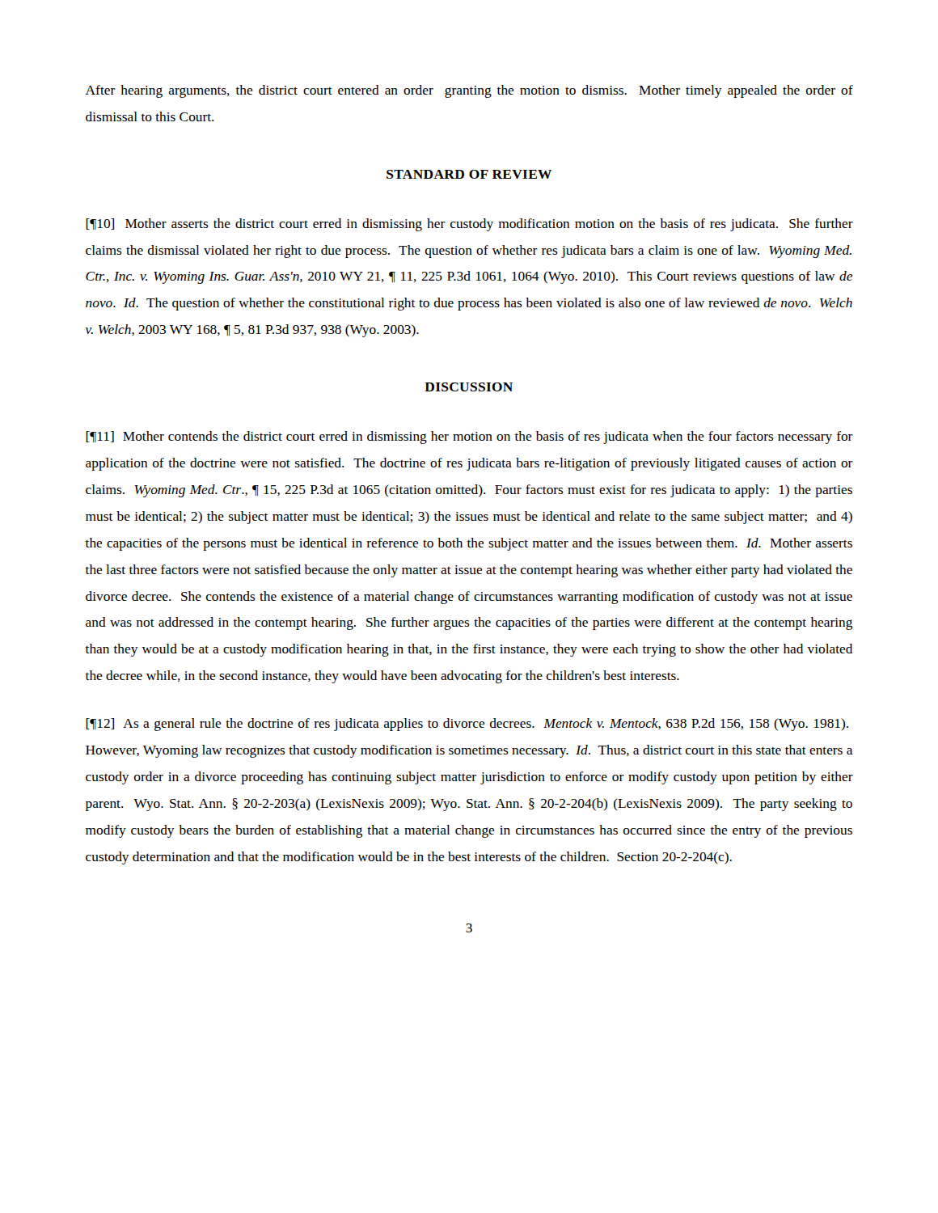After hearing arguments, the district court entered an order granting the motion to dismiss. Mother timely appealed the order of dismissal to this Court.
STANDARD OF REVIEW
[¶10] Mother asserts the district court erred in dismissing her custody modification motion on the basis of res judicata. She further claims the dismissal violated her right to due process. The question of whether res judicata bars a claim is one of law. Wyoming Med. Ctr., Inc. v. Wyoming Ins. Guar. Ass'n, 2010 WY 21, ¶ 11, 225 P.3d 1061, 1064 (Wyo. 2010). This Court reviews questions of law de novo. Id. The question of whether the constitutional right to due process has been violated is also one of law reviewed de novo. Welch v. Welch, 2003 WY 168, ¶ 5, 81 P.3d 937, 938 (Wyo. 2003).
DISCUSSION
[¶11] Mother contends the district court erred in dismissing her motion on the basis of res judicata when the four factors necessary for application of the doctrine were not satisfied. The doctrine of res judicata bars re-litigation of previously litigated causes of action or claims. Wyoming Med. Ctr., ¶ 15, 225 P.3d at 1065 (citation omitted). Four factors must exist for res judicata to apply: 1) the parties must be identical; 2) the subject matter must be identical; 3) the issues must be identical and relate to the same subject matter; and 4) the capacities of the persons must be identical in reference to both the subject matter and the issues between them. Id. Mother asserts the last three factors were not satisfied because the only matter at issue at the contempt hearing was whether either party had violated the divorce decree. She contends the existence of a material change of circumstances warranting modification of custody was not at issue and was not addressed in the contempt hearing. She further argues the capacities of the parties were different at the contempt hearing than they would be at a custody modification hearing in that, in the first instance, they were each trying to show the other had violated the decree while, in the second instance, they would have been advocating for the children's best interests.
[¶12] As a general rule the doctrine of res judicata applies to divorce decrees. Mentock v. Mentock, 638 P.2d 156, 158 (Wyo. 1981). However, Wyoming law recognizes that custody modification is sometimes necessary. Id. Thus, a district court in this state that enters a custody order in a divorce proceeding has continuing subject matter jurisdiction to enforce or modify custody upon petition by either parent. Wyo. Stat. Ann. § 20-2-203(a) (LexisNexis 2009); Wyo. Stat. Ann. § 20-2-204(b) (LexisNexis 2009). The party seeking to modify custody bears the burden of establishing that a material change in circumstances has occurred since the entry of the previous custody determination and that the modification would be in the best interests of the children. Section 20-2-204(c).
3